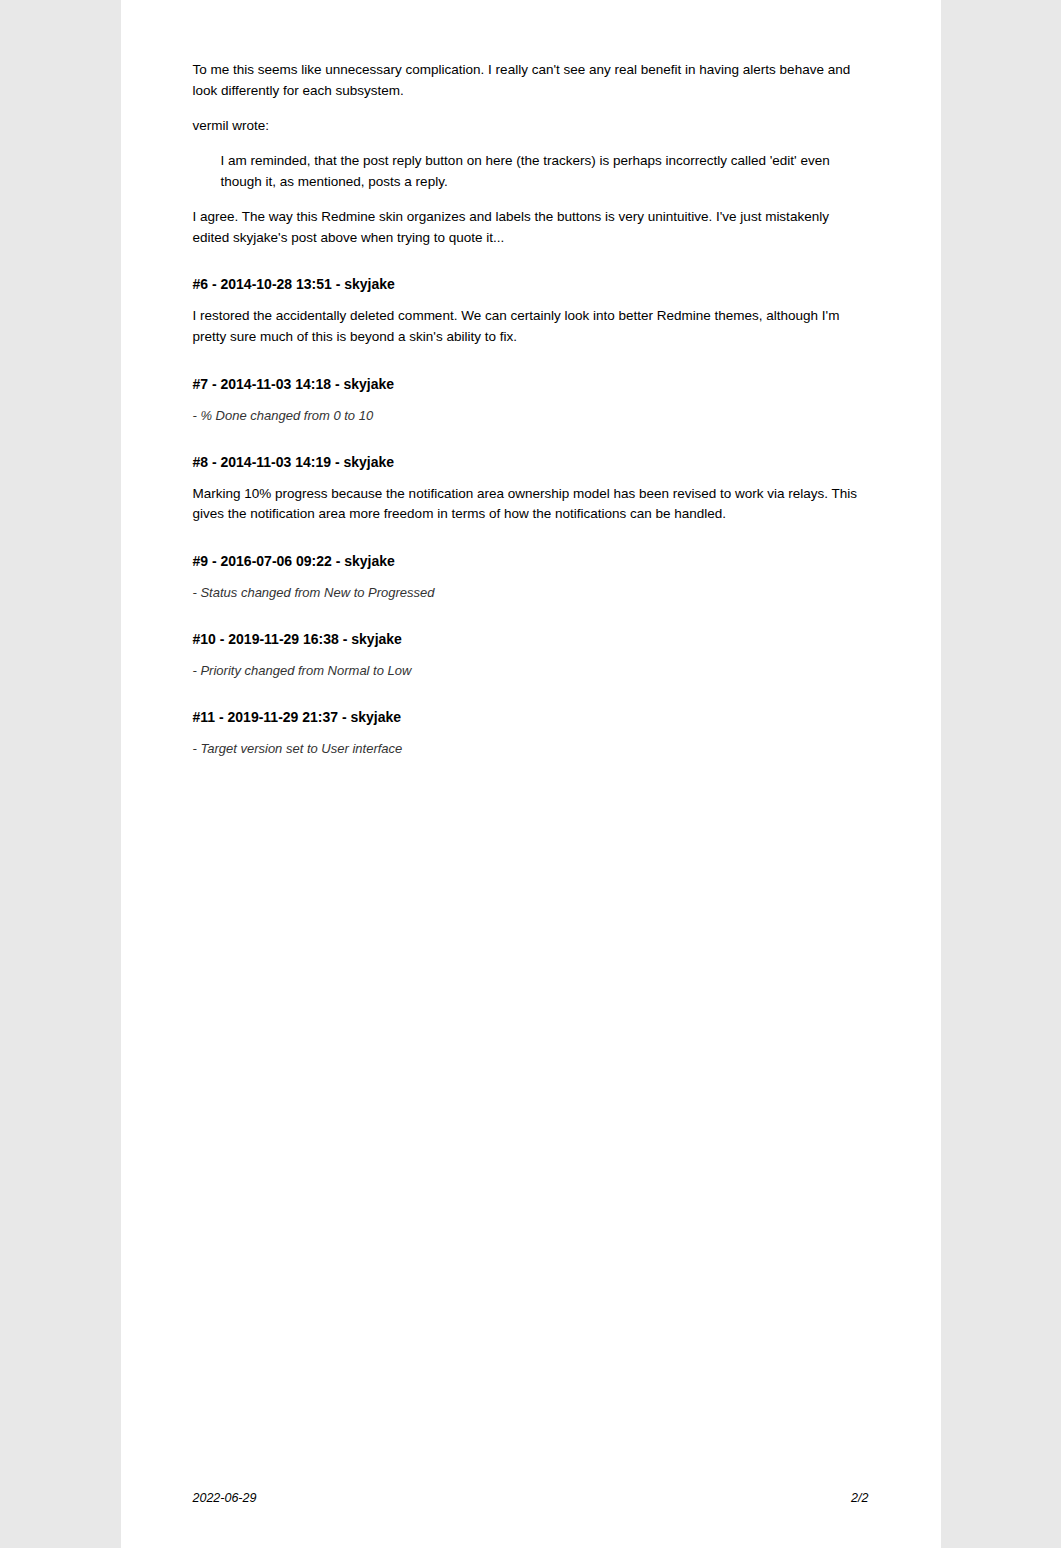To me this seems like unnecessary complication. I really can't see any real benefit in having alerts behave and look differently for each subsystem.
vermil wrote:
I am reminded, that the post reply button on here (the trackers) is perhaps incorrectly called 'edit' even though it, as mentioned, posts a reply.
I agree. The way this Redmine skin organizes and labels the buttons is very unintuitive. I've just mistakenly edited skyjake's post above when trying to quote it...
#6 - 2014-10-28 13:51 - skyjake
I restored the accidentally deleted comment. We can certainly look into better Redmine themes, although I'm pretty sure much of this is beyond a skin's ability to fix.
#7 - 2014-11-03 14:18 - skyjake
- % Done changed from 0 to 10
#8 - 2014-11-03 14:19 - skyjake
Marking 10% progress because the notification area ownership model has been revised to work via relays. This gives the notification area more freedom in terms of how the notifications can be handled.
#9 - 2016-07-06 09:22 - skyjake
- Status changed from New to Progressed
#10 - 2019-11-29 16:38 - skyjake
- Priority changed from Normal to Low
#11 - 2019-11-29 21:37 - skyjake
- Target version set to User interface
2022-06-29 2/2